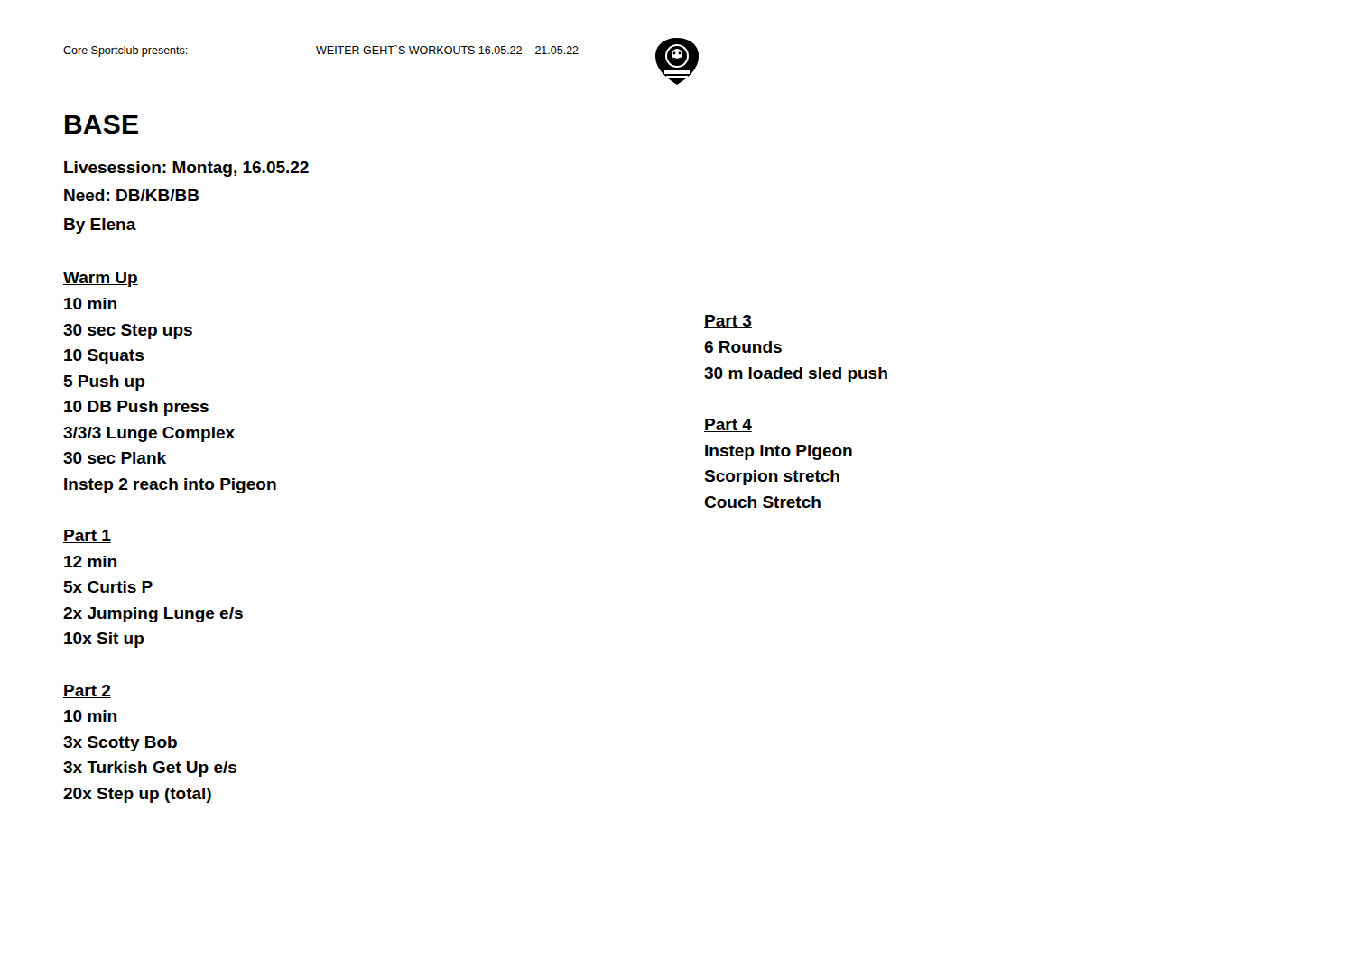Core Sportclub presents: WEITER GEHT`S WORKOUTS 16.05.22 – 21.05.22
BASE
Livesession: Montag, 16.05.22
Need: DB/KB/BB
By Elena
Warm Up
10 min
30 sec Step ups
10 Squats
5 Push up
10 DB Push press
3/3/3 Lunge Complex
30 sec Plank
Instep 2 reach into Pigeon
Part 1
12 min
5x Curtis P
2x Jumping Lunge e/s
10x Sit up
Part 2
10 min
3x Scotty Bob
3x Turkish Get Up e/s
20x Step up (total)
Part 3
6 Rounds
30 m loaded sled push
Part 4
Instep into Pigeon
Scorpion stretch
Couch Stretch